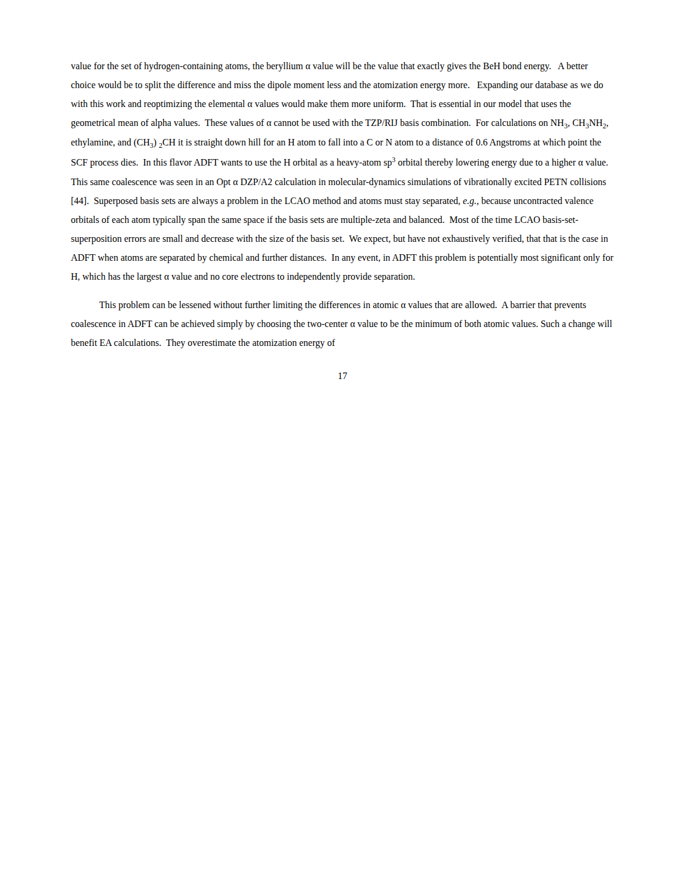value for the set of hydrogen-containing atoms, the beryllium α value will be the value that exactly gives the BeH bond energy. A better choice would be to split the difference and miss the dipole moment less and the atomization energy more. Expanding our database as we do with this work and reoptimizing the elemental α values would make them more uniform. That is essential in our model that uses the geometrical mean of alpha values. These values of α cannot be used with the TZP/RIJ basis combination. For calculations on NH3, CH3NH2, ethylamine, and (CH3) 2CH it is straight down hill for an H atom to fall into a C or N atom to a distance of 0.6 Angstroms at which point the SCF process dies. In this flavor ADFT wants to use the H orbital as a heavy-atom sp3 orbital thereby lowering energy due to a higher α value. This same coalescence was seen in an Opt α DZP/A2 calculation in molecular-dynamics simulations of vibrationally excited PETN collisions [44]. Superposed basis sets are always a problem in the LCAO method and atoms must stay separated, e.g., because uncontracted valence orbitals of each atom typically span the same space if the basis sets are multiple-zeta and balanced. Most of the time LCAO basis-set-superposition errors are small and decrease with the size of the basis set. We expect, but have not exhaustively verified, that that is the case in ADFT when atoms are separated by chemical and further distances. In any event, in ADFT this problem is potentially most significant only for H, which has the largest α value and no core electrons to independently provide separation.
This problem can be lessened without further limiting the differences in atomic α values that are allowed. A barrier that prevents coalescence in ADFT can be achieved simply by choosing the two-center α value to be the minimum of both atomic values. Such a change will benefit EA calculations. They overestimate the atomization energy of
17